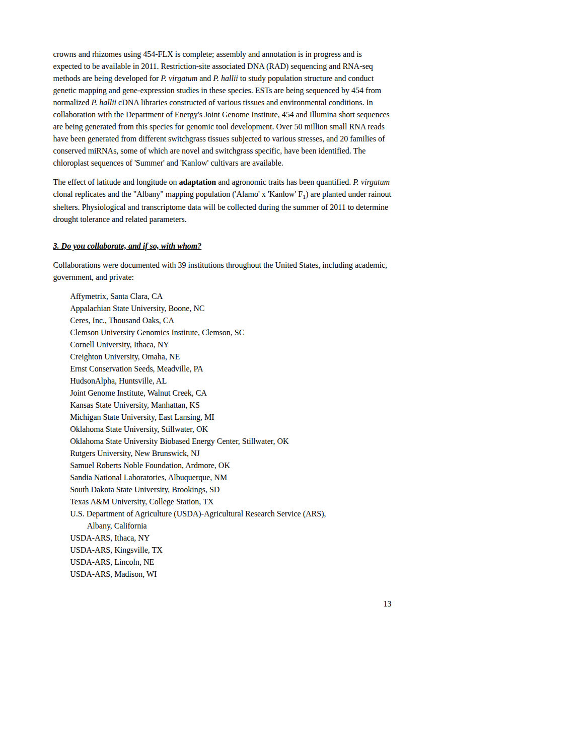crowns and rhizomes using 454-FLX is complete; assembly and annotation is in progress and is expected to be available in 2011. Restriction-site associated DNA (RAD) sequencing and RNA-seq methods are being developed for P. virgatum and P. hallii to study population structure and conduct genetic mapping and gene-expression studies in these species. ESTs are being sequenced by 454 from normalized P. hallii cDNA libraries constructed of various tissues and environmental conditions. In collaboration with the Department of Energy's Joint Genome Institute, 454 and Illumina short sequences are being generated from this species for genomic tool development. Over 50 million small RNA reads have been generated from different switchgrass tissues subjected to various stresses, and 20 families of conserved miRNAs, some of which are novel and switchgrass specific, have been identified. The chloroplast sequences of 'Summer' and 'Kanlow' cultivars are available.
The effect of latitude and longitude on adaptation and agronomic traits has been quantified. P. virgatum clonal replicates and the "Albany" mapping population ('Alamo' x 'Kanlow' F1) are planted under rainout shelters. Physiological and transcriptome data will be collected during the summer of 2011 to determine drought tolerance and related parameters.
3. Do you collaborate, and if so, with whom?
Collaborations were documented with 39 institutions throughout the United States, including academic, government, and private:
Affymetrix, Santa Clara, CA
Appalachian State University, Boone, NC
Ceres, Inc., Thousand Oaks, CA
Clemson University Genomics Institute, Clemson, SC
Cornell University, Ithaca, NY
Creighton University, Omaha, NE
Ernst Conservation Seeds, Meadville, PA
HudsonAlpha, Huntsville, AL
Joint Genome Institute, Walnut Creek, CA
Kansas State University, Manhattan, KS
Michigan State University, East Lansing, MI
Oklahoma State University, Stillwater, OK
Oklahoma State University Biobased Energy Center, Stillwater, OK
Rutgers University, New Brunswick, NJ
Samuel Roberts Noble Foundation, Ardmore, OK
Sandia National Laboratories, Albuquerque, NM
South Dakota State University, Brookings, SD
Texas A&M University, College Station, TX
U.S. Department of Agriculture (USDA)-Agricultural Research Service (ARS),
Albany, California
USDA-ARS, Ithaca, NY
USDA-ARS, Kingsville, TX
USDA-ARS, Lincoln, NE
USDA-ARS, Madison, WI
13